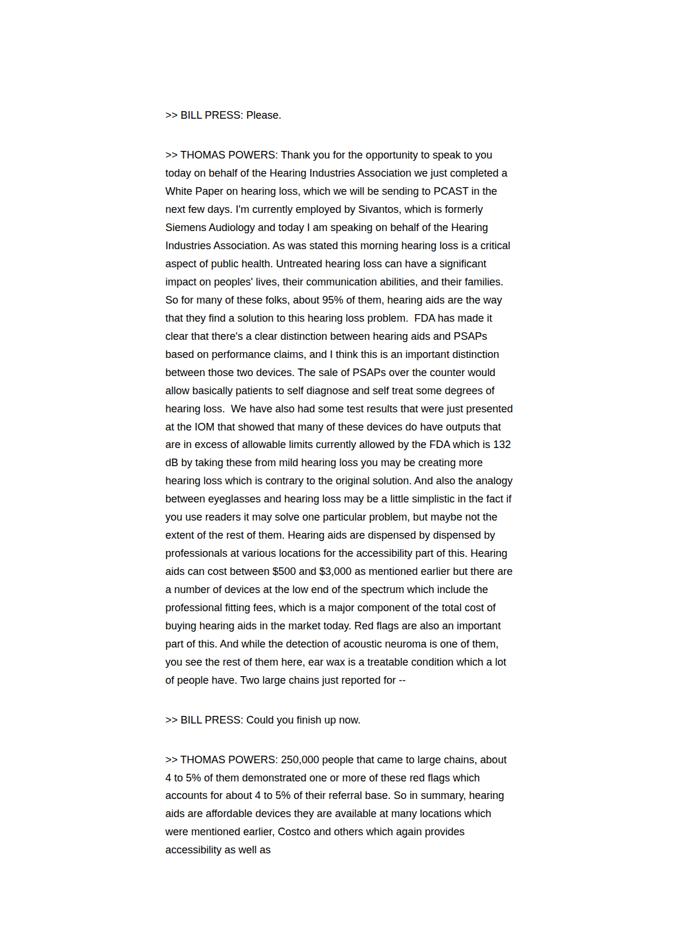>> BILL PRESS: Please.
>> THOMAS POWERS: Thank you for the opportunity to speak to you today on behalf of the Hearing Industries Association we just completed a White Paper on hearing loss, which we will be sending to PCAST in the next few days. I'm currently employed by Sivantos, which is formerly Siemens Audiology and today I am speaking on behalf of the Hearing Industries Association. As was stated this morning hearing loss is a critical aspect of public health. Untreated hearing loss can have a significant impact on peoples' lives, their communication abilities, and their families. So for many of these folks, about 95% of them, hearing aids are the way that they find a solution to this hearing loss problem. FDA has made it clear that there's a clear distinction between hearing aids and PSAPs based on performance claims, and I think this is an important distinction between those two devices. The sale of PSAPs over the counter would allow basically patients to self diagnose and self treat some degrees of hearing loss. We have also had some test results that were just presented at the IOM that showed that many of these devices do have outputs that are in excess of allowable limits currently allowed by the FDA which is 132 dB by taking these from mild hearing loss you may be creating more hearing loss which is contrary to the original solution. And also the analogy between eyeglasses and hearing loss may be a little simplistic in the fact if you use readers it may solve one particular problem, but maybe not the extent of the rest of them. Hearing aids are dispensed by dispensed by professionals at various locations for the accessibility part of this. Hearing aids can cost between $500 and $3,000 as mentioned earlier but there are a number of devices at the low end of the spectrum which include the professional fitting fees, which is a major component of the total cost of buying hearing aids in the market today. Red flags are also an important part of this. And while the detection of acoustic neuroma is one of them, you see the rest of them here, ear wax is a treatable condition which a lot of people have. Two large chains just reported for --
>> BILL PRESS: Could you finish up now.
>> THOMAS POWERS: 250,000 people that came to large chains, about 4 to 5% of them demonstrated one or more of these red flags which accounts for about 4 to 5% of their referral base. So in summary, hearing aids are affordable devices they are available at many locations which were mentioned earlier, Costco and others which again provides accessibility as well as